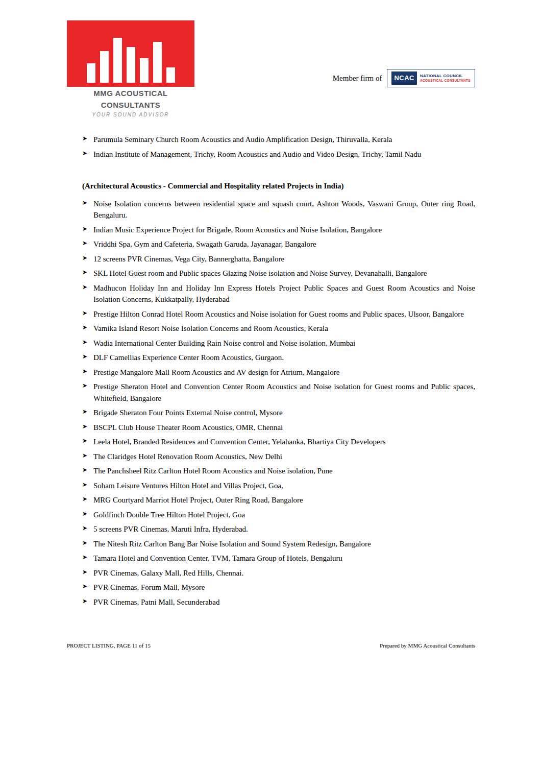MMG ACOUSTICAL CONSULTANTS
YOUR SOUND ADVISOR
Member firm of
NCAC
NATIONAL COUNCIL
ACOUSTICAL CONSULTANTS
Parumula Seminary Church Room Acoustics and Audio Amplification Design, Thiruvalla, Kerala
Indian Institute of Management, Trichy, Room Acoustics and Audio and Video Design, Trichy, Tamil Nadu
(Architectural Acoustics - Commercial and Hospitality related Projects in India)
Noise Isolation concerns between residential space and squash court, Ashton Woods, Vaswani Group, Outer ring Road, Bengaluru.
Indian Music Experience Project for Brigade, Room Acoustics and Noise Isolation, Bangalore
Vriddhi Spa, Gym and Cafeteria, Swagath Garuda, Jayanagar, Bangalore
12 screens PVR Cinemas, Vega City, Bannerghatta, Bangalore
SKL Hotel Guest room and Public spaces Glazing Noise isolation and Noise Survey, Devanahalli, Bangalore
Madhucon Holiday Inn and Holiday Inn Express Hotels Project Public Spaces and Guest Room Acoustics and Noise Isolation Concerns, Kukkatpally, Hyderabad
Prestige Hilton Conrad Hotel Room Acoustics and Noise isolation for Guest rooms and Public spaces, Ulsoor, Bangalore
Vamika Island Resort Noise Isolation Concerns and Room Acoustics, Kerala
Wadia International Center Building Rain Noise control and Noise isolation, Mumbai
DLF Camellias Experience Center Room Acoustics, Gurgaon.
Prestige Mangalore Mall Room Acoustics and AV design for Atrium, Mangalore
Prestige Sheraton Hotel and Convention Center Room Acoustics and Noise isolation for Guest rooms and Public spaces, Whitefield, Bangalore
Brigade Sheraton Four Points External Noise control, Mysore
BSCPL Club House Theater Room Acoustics, OMR, Chennai
Leela Hotel, Branded Residences and Convention Center, Yelahanka, Bhartiya City Developers
The Claridges Hotel Renovation Room Acoustics, New Delhi
The Panchsheel Ritz Carlton Hotel Room Acoustics and Noise isolation, Pune
Soham Leisure Ventures Hilton Hotel and Villas Project, Goa,
MRG Courtyard Marriot Hotel Project, Outer Ring Road, Bangalore
Goldfinch Double Tree Hilton Hotel Project, Goa
5 screens PVR Cinemas, Maruti Infra, Hyderabad.
The Nitesh Ritz Carlton Bang Bar Noise Isolation and Sound System Redesign, Bangalore
Tamara Hotel and Convention Center, TVM, Tamara Group of Hotels, Bengaluru
PVR Cinemas, Galaxy Mall, Red Hills, Chennai.
PVR Cinemas, Forum Mall, Mysore
PVR Cinemas, Patni Mall, Secunderabad
PROJECT LISTING, PAGE 11 of 15
Prepared by MMG Acoustical Consultants